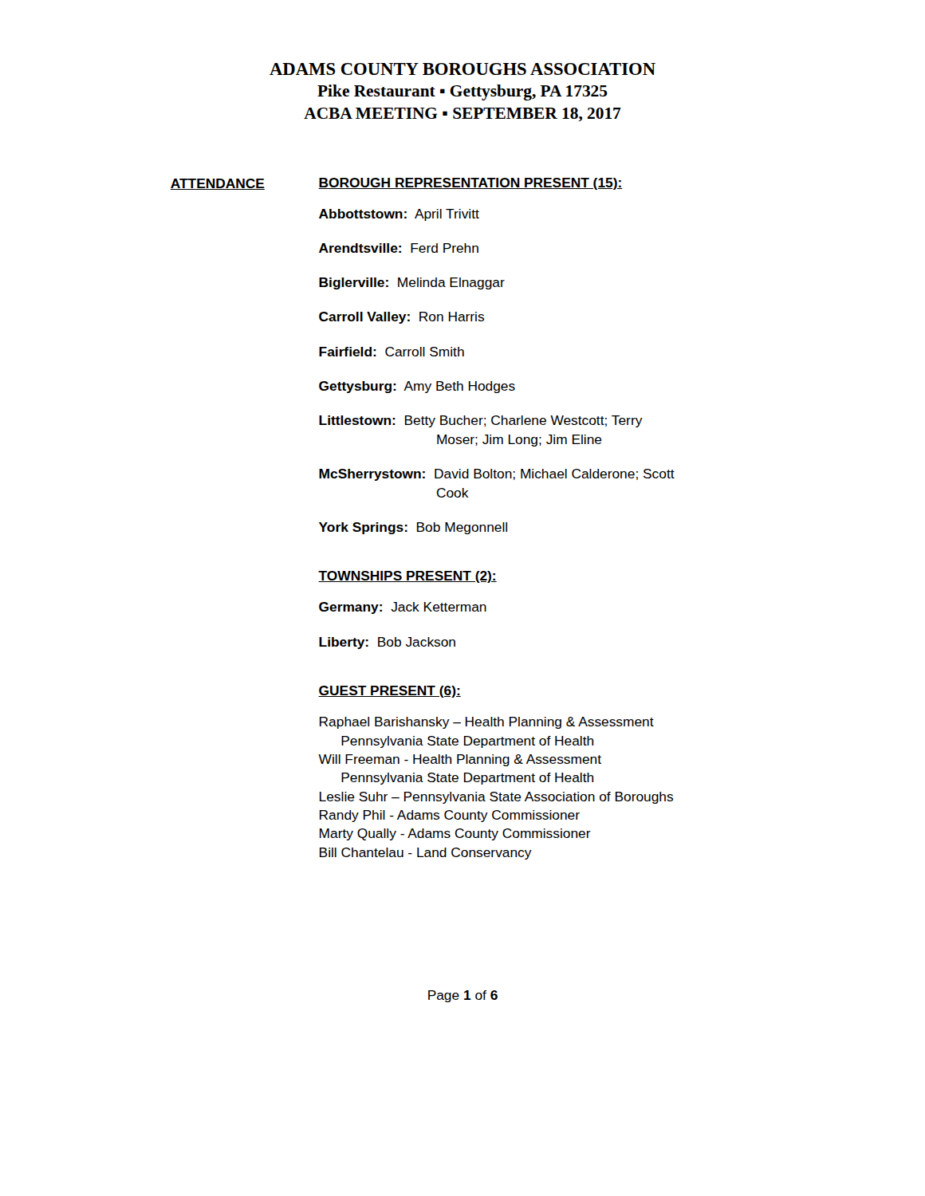ADAMS COUNTY BOROUGHS ASSOCIATION
Pike Restaurant ▪ Gettysburg, PA 17325
ACBA MEETING ▪ SEPTEMBER 18, 2017
ATTENDANCE
BOROUGH REPRESENTATION PRESENT (15):
Abbottstown: April Trivitt
Arendtsville: Ferd Prehn
Biglerville: Melinda Elnaggar
Carroll Valley: Ron Harris
Fairfield: Carroll Smith
Gettysburg: Amy Beth Hodges
Littlestown: Betty Bucher; Charlene Westcott; Terry Moser; Jim Long; Jim Eline
McSherrystown: David Bolton; Michael Calderone; Scott Cook
York Springs: Bob Megonnell
TOWNSHIPS PRESENT (2):
Germany: Jack Ketterman
Liberty: Bob Jackson
GUEST PRESENT (6):
Raphael Barishansky – Health Planning & Assessment Pennsylvania State Department of Health Will Freeman - Health Planning & Assessment Pennsylvania State Department of Health Leslie Suhr – Pennsylvania State Association of Boroughs
Randy Phil - Adams County Commissioner
Marty Qually - Adams County Commissioner
Bill Chantelau - Land Conservancy
Page 1 of 6